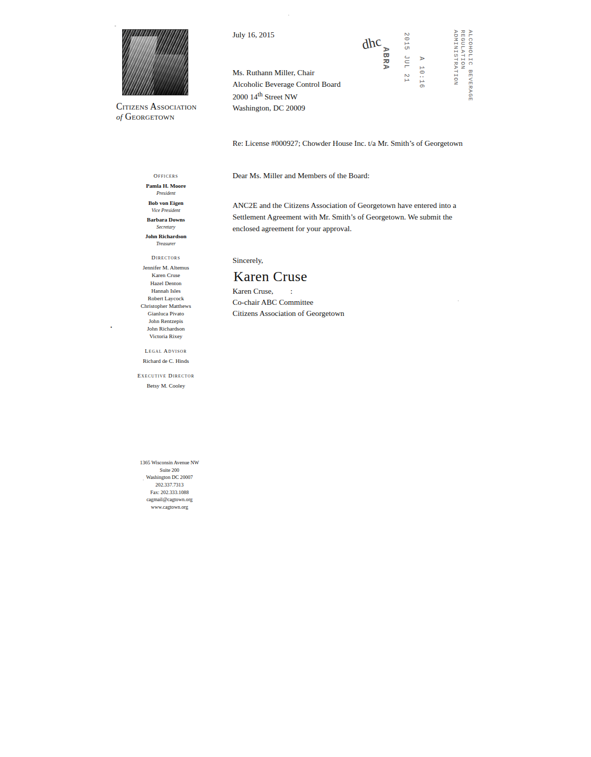Georgetown
Citizens Association
of Georgetown
dhc ABRA 2015 JUL 21 A 10:16 Alcoholic Beverage
Regulation Administration
Officers
Pamla H. Moore President
Bob von Eigen Vice President
Barbara Downs Secretary
John Richardson Treasurer
Directors
Jennifer M. Altemus
Karen Cruse
Hazel Denton
Hannah Isles
Robert Laycock
Christopher Matthews
Gianluca Pivato
John Rentzepis
John Richardson
Victoria Rixey
Legal Advisor
Richard de C. Hinds
Executive Director
Betsy M. Cooley
1365 Wisconsin Avenue NW
Suite 200
Washington DC 20007
202.337.7313
Fax: 202.333.1088
cagmail@cagtown.org
www.cagtown.org
July 16, 2015
Ms. Ruthann Miller, Chair
Alcoholic Beverage Control Board
2000 14th Street NW
Washington, DC 20009
Re: License #000927; Chowder House Inc. t/a Mr. Smith’s of Georgetown
Dear Ms. Miller and Members of the Board:
ANC2E and the Citizens Association of Georgetown have entered into a Settlement Agreement with Mr. Smith’s of Georgetown. We submit the enclosed agreement for your approval.
Sincerely,
Karen Cruse
Karen Cruse,:
Co-chair ABC Committee
Citizens Association of Georgetown